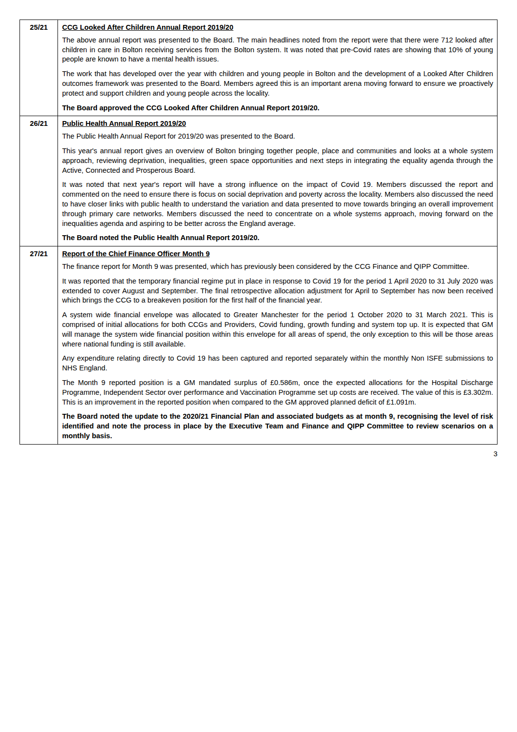| 25/21 | CCG Looked After Children Annual Report 2019/20 The above annual report was presented to the Board. The main headlines noted from the report were that there were 712 looked after children in care in Bolton receiving services from the Bolton system. It was noted that pre-Covid rates are showing that 10% of young people are known to have a mental health issues. The work that has developed over the year with children and young people in Bolton and the development of a Looked After Children outcomes framework was presented to the Board. Members agreed this is an important arena moving forward to ensure we proactively protect and support children and young people across the locality. The Board approved the CCG Looked After Children Annual Report 2019/20. |
| 26/21 | Public Health Annual Report 2019/20 The Public Health Annual Report for 2019/20 was presented to the Board. This year's annual report gives an overview of Bolton bringing together people, place and communities and looks at a whole system approach, reviewing deprivation, inequalities, green space opportunities and next steps in integrating the equality agenda through the Active, Connected and Prosperous Board. It was noted that next year's report will have a strong influence on the impact of Covid 19. Members discussed the report and commented on the need to ensure there is focus on social deprivation and poverty across the locality. Members also discussed the need to have closer links with public health to understand the variation and data presented to move towards bringing an overall improvement through primary care networks. Members discussed the need to concentrate on a whole systems approach, moving forward on the inequalities agenda and aspiring to be better across the England average. The Board noted the Public Health Annual Report 2019/20. |
| 27/21 | Report of the Chief Finance Officer Month 9 The finance report for Month 9 was presented, which has previously been considered by the CCG Finance and QIPP Committee. It was reported that the temporary financial regime put in place in response to Covid 19 for the period 1 April 2020 to 31 July 2020 was extended to cover August and September. The final retrospective allocation adjustment for April to September has now been received which brings the CCG to a breakeven position for the first half of the financial year. A system wide financial envelope was allocated to Greater Manchester for the period 1 October 2020 to 31 March 2021. This is comprised of initial allocations for both CCGs and Providers, Covid funding, growth funding and system top up. It is expected that GM will manage the system wide financial position within this envelope for all areas of spend, the only exception to this will be those areas where national funding is still available. Any expenditure relating directly to Covid 19 has been captured and reported separately within the monthly Non ISFE submissions to NHS England. The Month 9 reported position is a GM mandated surplus of £0.586m, once the expected allocations for the Hospital Discharge Programme, Independent Sector over performance and Vaccination Programme set up costs are received. The value of this is £3.302m. This is an improvement in the reported position when compared to the GM approved planned deficit of £1.091m. The Board noted the update to the 2020/21 Financial Plan and associated budgets as at month 9, recognising the level of risk identified and note the process in place by the Executive Team and Finance and QIPP Committee to review scenarios on a monthly basis. |
3